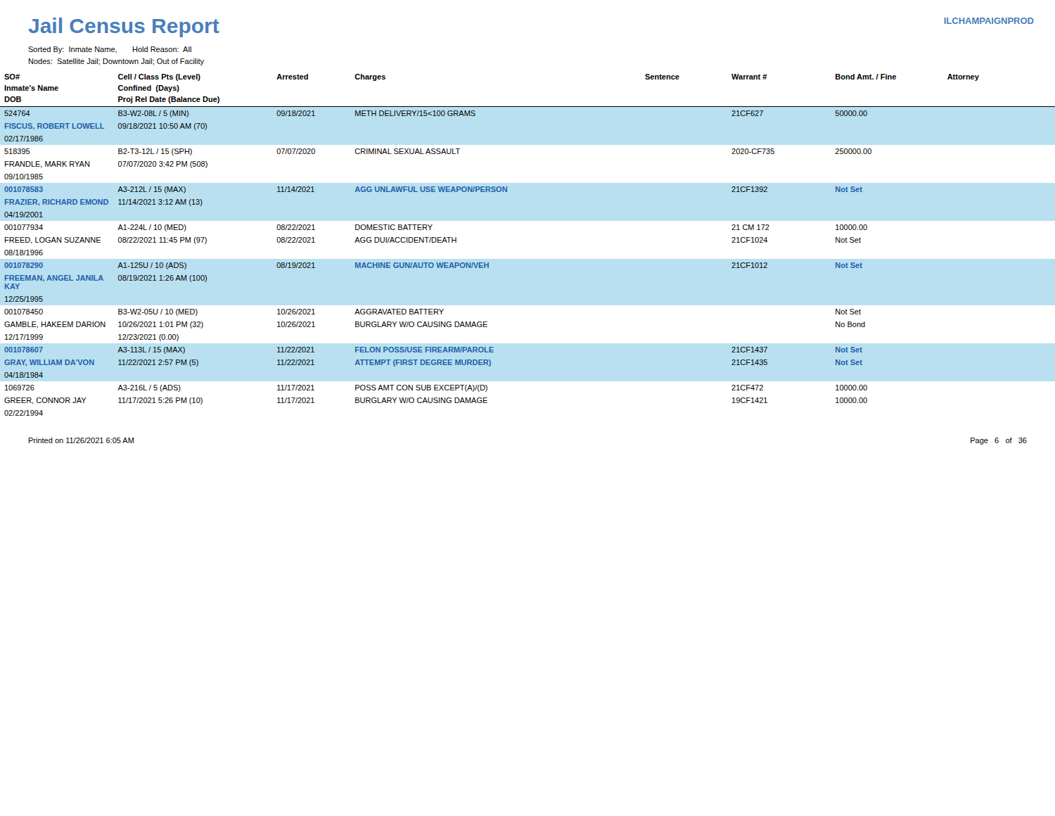ILCHAMPAIGNPROD
Jail Census Report
Sorted By: Inmate Name, Hold Reason: All
Nodes: Satellite Jail; Downtown Jail; Out of Facility
| SO# | Cell / Class Pts (Level) | Arrested | Charges | Sentence | Warrant # | Bond Amt. / Fine | Attorney |
| --- | --- | --- | --- | --- | --- | --- | --- |
| Inmate's Name | Confined (Days) | | | | | | |
| DOB | Proj Rel Date (Balance Due) | | | | | | |
| 524764 | B3-W2-08L / 5 (MIN) | 09/18/2021 | METH DELIVERY/15<100 GRAMS | | 21CF627 | 50000.00 | |
| FISCUS, ROBERT LOWELL | 09/18/2021 10:50 AM (70) | | | | | | |
| 02/17/1986 | | | | | | | |
| 518395 | B2-T3-12L / 15 (SPH) | 07/07/2020 | CRIMINAL SEXUAL ASSAULT | | 2020-CF735 | 250000.00 | |
| FRANDLE, MARK RYAN | 07/07/2020 3:42 PM (508) | | | | | | |
| 09/10/1985 | | | | | | | |
| 001078583 | A3-212L / 15 (MAX) | 11/14/2021 | AGG UNLAWFUL USE WEAPON/PERSON | | 21CF1392 | Not Set | |
| FRAZIER, RICHARD EMOND | 11/14/2021 3:12 AM (13) | | | | | | |
| 04/19/2001 | | | | | | | |
| 001077934 | A1-224L / 10 (MED) | 08/22/2021 | DOMESTIC BATTERY | | 21 CM 172 | 10000.00 | |
| FREED, LOGAN SUZANNE | 08/22/2021 11:45 PM (97) | 08/22/2021 | AGG DUI/ACCIDENT/DEATH | | 21CF1024 | Not Set | |
| 08/18/1996 | | | | | | | |
| 001078290 | A1-125U / 10 (ADS) | 08/19/2021 | MACHINE GUN/AUTO WEAPON/VEH | | 21CF1012 | Not Set | |
| FREEMAN, ANGEL JANILA KAY | 08/19/2021 1:26 AM (100) | | | | | | |
| 12/25/1995 | | | | | | | |
| 001078450 | B3-W2-05U / 10 (MED) | 10/26/2021 | AGGRAVATED BATTERY | | | Not Set | |
| GAMBLE, HAKEEM DARION | 10/26/2021 1:01 PM (32) | 10/26/2021 | BURGLARY W/O CAUSING DAMAGE | | | No Bond | |
| 12/17/1999 | 12/23/2021 (0.00) | | | | | | |
| 001078607 | A3-113L / 15 (MAX) | 11/22/2021 | FELON POSS/USE FIREARM/PAROLE | | 21CF1437 | Not Set | |
| GRAY, WILLIAM DA'VON | 11/22/2021 2:57 PM (5) | 11/22/2021 | ATTEMPT (FIRST DEGREE MURDER) | | 21CF1435 | Not Set | |
| 04/18/1984 | | | | | | | |
| 1069726 | A3-216L / 5 (ADS) | 11/17/2021 | POSS AMT CON SUB EXCEPT(A)/(D) | | 21CF472 | 10000.00 | |
| GREER, CONNOR JAY | 11/17/2021 5:26 PM (10) | 11/17/2021 | BURGLARY W/O CAUSING DAMAGE | | 19CF1421 | 10000.00 | |
| 02/22/1994 | | | | | | | |
Printed on 11/26/2021 6:05 AM
Page 6 of 36